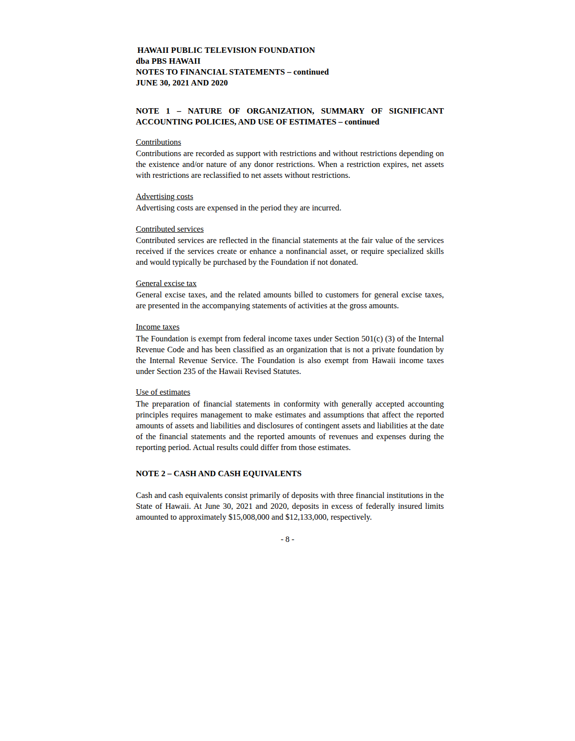HAWAII PUBLIC TELEVISION FOUNDATION
dba PBS HAWAII
NOTES TO FINANCIAL STATEMENTS – continued
JUNE 30, 2021 AND 2020
NOTE 1 – NATURE OF ORGANIZATION, SUMMARY OF SIGNIFICANT ACCOUNTING POLICIES, AND USE OF ESTIMATES – continued
Contributions
Contributions are recorded as support with restrictions and without restrictions depending on the existence and/or nature of any donor restrictions. When a restriction expires, net assets with restrictions are reclassified to net assets without restrictions.
Advertising costs
Advertising costs are expensed in the period they are incurred.
Contributed services
Contributed services are reflected in the financial statements at the fair value of the services received if the services create or enhance a nonfinancial asset, or require specialized skills and would typically be purchased by the Foundation if not donated.
General excise tax
General excise taxes, and the related amounts billed to customers for general excise taxes, are presented in the accompanying statements of activities at the gross amounts.
Income taxes
The Foundation is exempt from federal income taxes under Section 501(c) (3) of the Internal Revenue Code and has been classified as an organization that is not a private foundation by the Internal Revenue Service. The Foundation is also exempt from Hawaii income taxes under Section 235 of the Hawaii Revised Statutes.
Use of estimates
The preparation of financial statements in conformity with generally accepted accounting principles requires management to make estimates and assumptions that affect the reported amounts of assets and liabilities and disclosures of contingent assets and liabilities at the date of the financial statements and the reported amounts of revenues and expenses during the reporting period. Actual results could differ from those estimates.
NOTE 2 – CASH AND CASH EQUIVALENTS
Cash and cash equivalents consist primarily of deposits with three financial institutions in the State of Hawaii. At June 30, 2021 and 2020, deposits in excess of federally insured limits amounted to approximately $15,008,000 and $12,133,000, respectively.
- 8 -